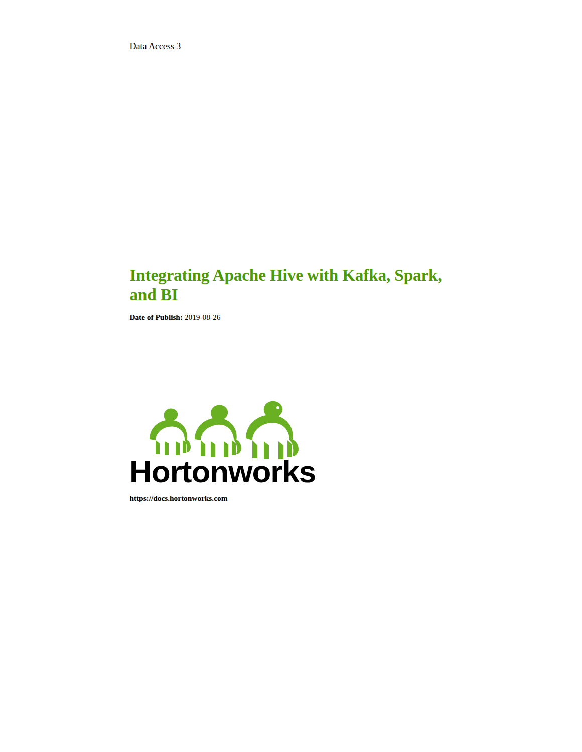Data Access 3
Integrating Apache Hive with Kafka, Spark, and BI
Date of Publish: 2019-08-26
Hortonworks
https://docs.hortonworks.com